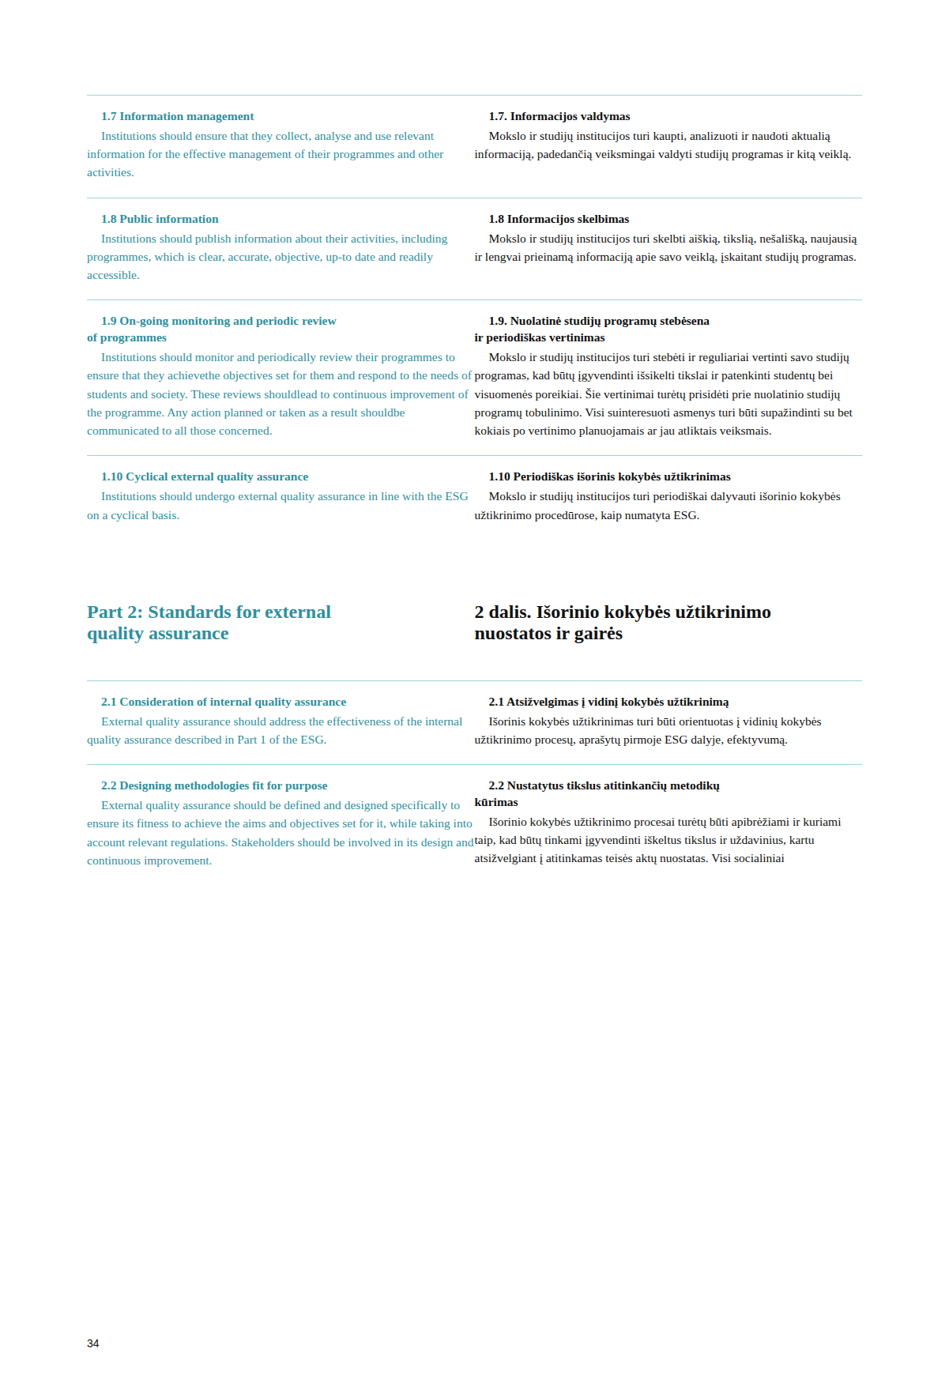| 1.7 Information management Institutions should ensure that they collect, analyse and use relevant information for the effective management of their programmes and other activities. | 1.7. Informacijos valdymas Mokslo ir studijų institucijos turi kaupti, analizuoti ir naudoti aktualią informaciją, padedančią veiksmingai valdyti studijų programas ir kitą veiklą. |
| 1.8 Public information Institutions should publish information about their activities, including programmes, which is clear, accurate, objective, up-to date and readily accessible. | 1.8 Informacijos skelbimas Mokslo ir studijų institucijos turi skelbti aiškią, tikslią, nešališką, naujausią ir lengvai prieinamą informaciją apie savo veiklą, įskaitant studijų programas. |
| 1.9 On-going monitoring and periodic review of programmes Institutions should monitor and periodically review their programmes to ensure that they achievethe objectives set for them and respond to the needs of students and society. These reviews shouldlead to continuous improvement of the programme. Any action planned or taken as a result shouldbe communicated to all those concerned. | 1.9. Nuolatinė studijų programų stebėsena ir periodiškas vertinimas Mokslo ir studijų institucijos turi stebėti ir reguliariai vertinti savo studijų programas, kad būtų įgyvendinti išsikelti tikslai ir patenkinti studentų bei visuomenės poreikiai. Šie vertinimai turėtų prisidėti prie nuolatinio studijų programų tobulinimo. Visi suinteresuoti asmenys turi būti supažindinti su bet kokiais po vertinimo planuojamais ar jau atliktais veiksmais. |
| 1.10 Cyclical external quality assurance Institutions should undergo external quality assurance in line with the ESG on a cyclical basis. | 1.10 Periodiškas išorinis kokybės užtikrinimas Mokslo ir studijų institucijos turi periodiškai dalyvauti išorinio kokybės užtikrinimo procedūrose, kaip numatyta ESG. |
| Part 2: Standards for external quality assurance | 2 dalis. Išorinio kokybės užtikrinimo nuostatos ir gairės |
| 2.1 Consideration of internal quality assurance External quality assurance should address the effectiveness of the internal quality assurance described in Part 1 of the ESG. | 2.1 Atsižvelgimas į vidinį kokybės užtikrinimą Išorinis kokybės užtikrinimas turi būti orientuotas į vidinių kokybės užtikrinimo procesų, aprašytų pirmoje ESG dalyje, efektyvumą. |
| 2.2 Designing methodologies fit for purpose External quality assurance should be defined and designed specifically to ensure its fitness to achieve the aims and objectives set for it, while taking into account relevant regulations. Stakeholders should be involved in its design and continuous improvement. | 2.2 Nustatytus tikslus atitinkančių metodikų kūrimas Išorinio kokybės užtikrinimo procesai turėtų būti apibrėžiami ir kuriami taip, kad būtų tinkami įgyvendinti iškeltus tikslus ir uždavinius, kartu atsižvelgiant į atitinkamas teisės aktų nuostatas. Visi socialiniai |
34